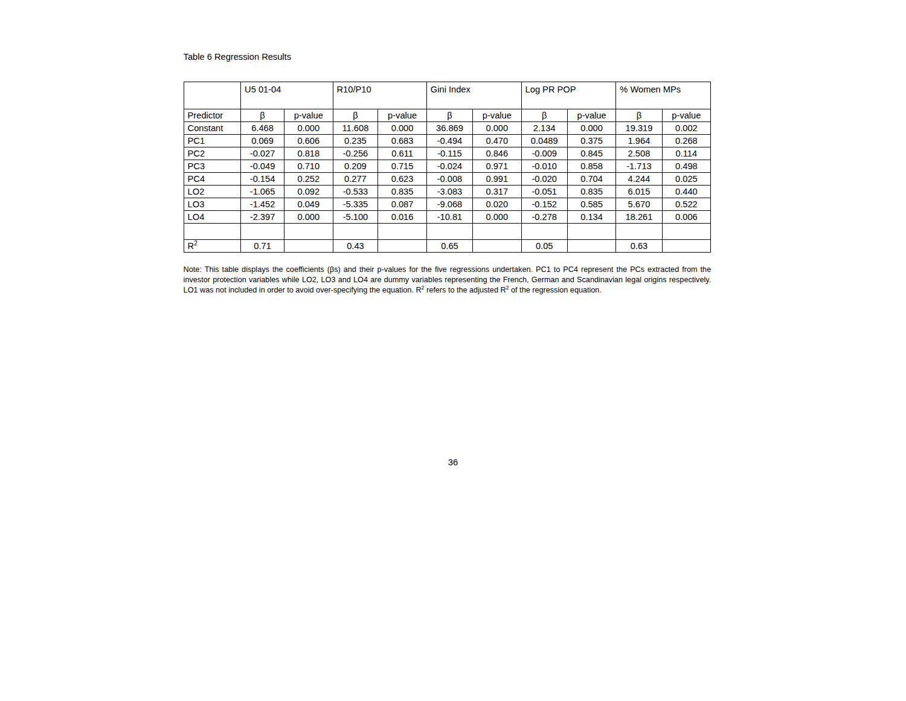Table 6 Regression Results
| | U5 01-04 | R10/P10 | Gini Index | Log PR POP | % Women MPs |
| --- | --- | --- | --- | --- | --- |
| Predictor | β | p-value | β | p-value | β | p-value | β | p-value | β | p-value |
| Constant | 6.468 | 0.000 | 11.608 | 0.000 | 36.869 | 0.000 | 2.134 | 0.000 | 19.319 | 0.002 |
| PC1 | 0.069 | 0.606 | 0.235 | 0.683 | -0.494 | 0.470 | 0.0489 | 0.375 | 1.964 | 0.268 |
| PC2 | -0.027 | 0.818 | -0.256 | 0.611 | -0.115 | 0.846 | -0.009 | 0.845 | 2.508 | 0.114 |
| PC3 | -0.049 | 0.710 | 0.209 | 0.715 | -0.024 | 0.971 | -0.010 | 0.858 | -1.713 | 0.498 |
| PC4 | -0.154 | 0.252 | 0.277 | 0.623 | -0.008 | 0.991 | -0.020 | 0.704 | 4.244 | 0.025 |
| LO2 | -1.065 | 0.092 | -0.533 | 0.835 | -3.083 | 0.317 | -0.051 | 0.835 | 6.015 | 0.440 |
| LO3 | -1.452 | 0.049 | -5.335 | 0.087 | -9.068 | 0.020 | -0.152 | 0.585 | 5.670 | 0.522 |
| LO4 | -2.397 | 0.000 | -5.100 | 0.016 | -10.81 | 0.000 | -0.278 | 0.134 | 18.261 | 0.006 |
| R 2 | 0.71 | | 0.43 | | 0.65 | | 0.05 | | 0.63 | |
Note: This table displays the coefficients (βs) and their p-values for the five regressions undertaken. PC1 to PC4 represent the PCs extracted from the investor protection variables while LO2, LO3 and LO4 are dummy variables representing the French, German and Scandinavian legal origins respectively. LO1 was not included in order to avoid over-specifying the equation. R2 refers to the adjusted R2 of the regression equation.
36